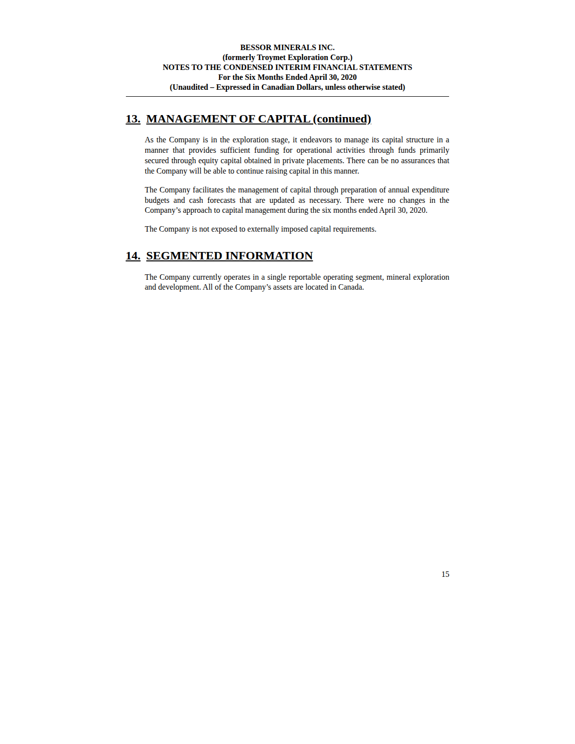BESSOR MINERALS INC. (formerly Troymet Exploration Corp.) NOTES TO THE CONDENSED INTERIM FINANCIAL STATEMENTS For the Six Months Ended April 30, 2020 (Unaudited – Expressed in Canadian Dollars, unless otherwise stated)
13. MANAGEMENT OF CAPITAL (continued)
As the Company is in the exploration stage, it endeavors to manage its capital structure in a manner that provides sufficient funding for operational activities through funds primarily secured through equity capital obtained in private placements. There can be no assurances that the Company will be able to continue raising capital in this manner.
The Company facilitates the management of capital through preparation of annual expenditure budgets and cash forecasts that are updated as necessary. There were no changes in the Company’s approach to capital management during the six months ended April 30, 2020.
The Company is not exposed to externally imposed capital requirements.
14. SEGMENTED INFORMATION
The Company currently operates in a single reportable operating segment, mineral exploration and development. All of the Company’s assets are located in Canada.
15